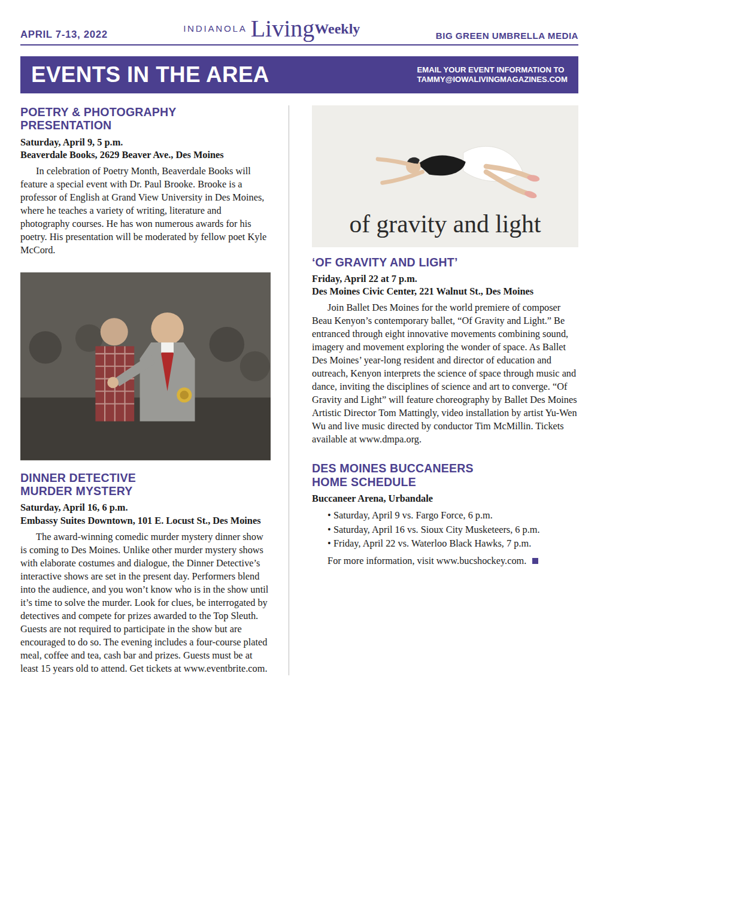APRIL 7-13, 2022
INDIANOLA Living Weekly
BIG GREEN UMBRELLA MEDIA
EVENTS IN THE AREA
EMAIL YOUR EVENT INFORMATION TO
TAMMY@IOWALIVINGMAGAZINES.COM
POETRY & PHOTOGRAPHY
PRESENTATION
Saturday, April 9, 5 p.m.
Beaverdale Books, 2629 Beaver Ave., Des Moines
In celebration of Poetry Month, Beaverdale Books will feature a special event with Dr. Paul Brooke. Brooke is a professor of English at Grand View University in Des Moines, where he teaches a variety of writing, literature and photography courses. He has won numerous awards for his poetry. His presentation will be moderated by fellow poet Kyle McCord.
DINNER DETECTIVE
MURDER MYSTERY
Saturday, April 16, 6 p.m.
Embassy Suites Downtown, 101 E. Locust St., Des Moines
The award-winning comedic murder mystery dinner show is coming to Des Moines. Unlike other murder mystery shows with elaborate costumes and dialogue, the Dinner Detective’s interactive shows are set in the present day. Performers blend into the audience, and you won’t know who is in the show until it’s time to solve the murder. Look for clues, be interrogated by detectives and compete for prizes awarded to the Top Sleuth. Guests are not required to participate in the show but are encouraged to do so. The evening includes a four-course plated meal, coffee and tea, cash bar and prizes. Guests must be at least 15 years old to attend. Get tickets at www.eventbrite.com.
of gravity and light
‘OF GRAVITY AND LIGHT’
Friday, April 22 at 7 p.m.
Des Moines Civic Center, 221 Walnut St., Des Moines
Join Ballet Des Moines for the world premiere of composer Beau Kenyon’s contemporary ballet, “Of Gravity and Light.” Be entranced through eight innovative movements combining sound, imagery and movement exploring the wonder of space. As Ballet Des Moines’ year-long resident and director of education and outreach, Kenyon interprets the science of space through music and dance, inviting the disciplines of science and art to converge. “Of Gravity and Light” will feature choreography by Ballet Des Moines Artistic Director Tom Mattingly, video installation by artist Yu-Wen Wu and live music directed by conductor Tim McMillin. Tickets available at www.dmpa.org.
DES MOINES BUCCANEERS
HOME SCHEDULE
Buccaneer Arena, Urbandale
Saturday, April 9 vs. Fargo Force, 6 p.m.
Saturday, April 16 vs. Sioux City Musketeers, 6 p.m.
Friday, April 22 vs. Waterloo Black Hawks, 7 p.m.
For more information, visit www.bucshockey.com.